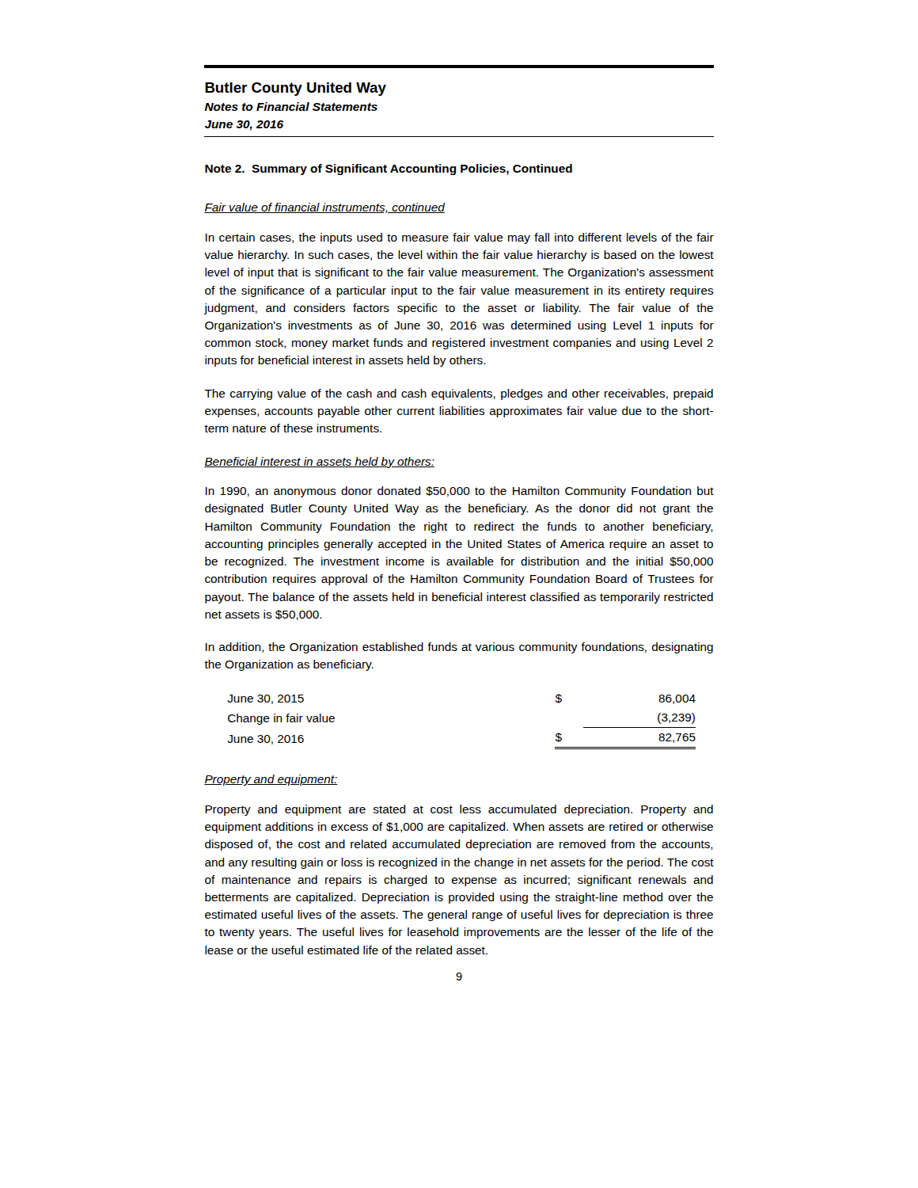Butler County United Way
Notes to Financial Statements
June 30, 2016
Note 2. Summary of Significant Accounting Policies, Continued
Fair value of financial instruments, continued
In certain cases, the inputs used to measure fair value may fall into different levels of the fair value hierarchy. In such cases, the level within the fair value hierarchy is based on the lowest level of input that is significant to the fair value measurement. The Organization's assessment of the significance of a particular input to the fair value measurement in its entirety requires judgment, and considers factors specific to the asset or liability. The fair value of the Organization's investments as of June 30, 2016 was determined using Level 1 inputs for common stock, money market funds and registered investment companies and using Level 2 inputs for beneficial interest in assets held by others.
The carrying value of the cash and cash equivalents, pledges and other receivables, prepaid expenses, accounts payable other current liabilities approximates fair value due to the short-term nature of these instruments.
Beneficial interest in assets held by others:
In 1990, an anonymous donor donated $50,000 to the Hamilton Community Foundation but designated Butler County United Way as the beneficiary. As the donor did not grant the Hamilton Community Foundation the right to redirect the funds to another beneficiary, accounting principles generally accepted in the United States of America require an asset to be recognized. The investment income is available for distribution and the initial $50,000 contribution requires approval of the Hamilton Community Foundation Board of Trustees for payout. The balance of the assets held in beneficial interest classified as temporarily restricted net assets is $50,000.
In addition, the Organization established funds at various community foundations, designating the Organization as beneficiary.
| June 30, 2015 | $ | 86,004 |
| Change in fair value | | (3,239) |
| June 30, 2016 | $ | 82,765 |
Property and equipment:
Property and equipment are stated at cost less accumulated depreciation. Property and equipment additions in excess of $1,000 are capitalized. When assets are retired or otherwise disposed of, the cost and related accumulated depreciation are removed from the accounts, and any resulting gain or loss is recognized in the change in net assets for the period. The cost of maintenance and repairs is charged to expense as incurred; significant renewals and betterments are capitalized. Depreciation is provided using the straight-line method over the estimated useful lives of the assets. The general range of useful lives for depreciation is three to twenty years. The useful lives for leasehold improvements are the lesser of the life of the lease or the useful estimated life of the related asset.
9